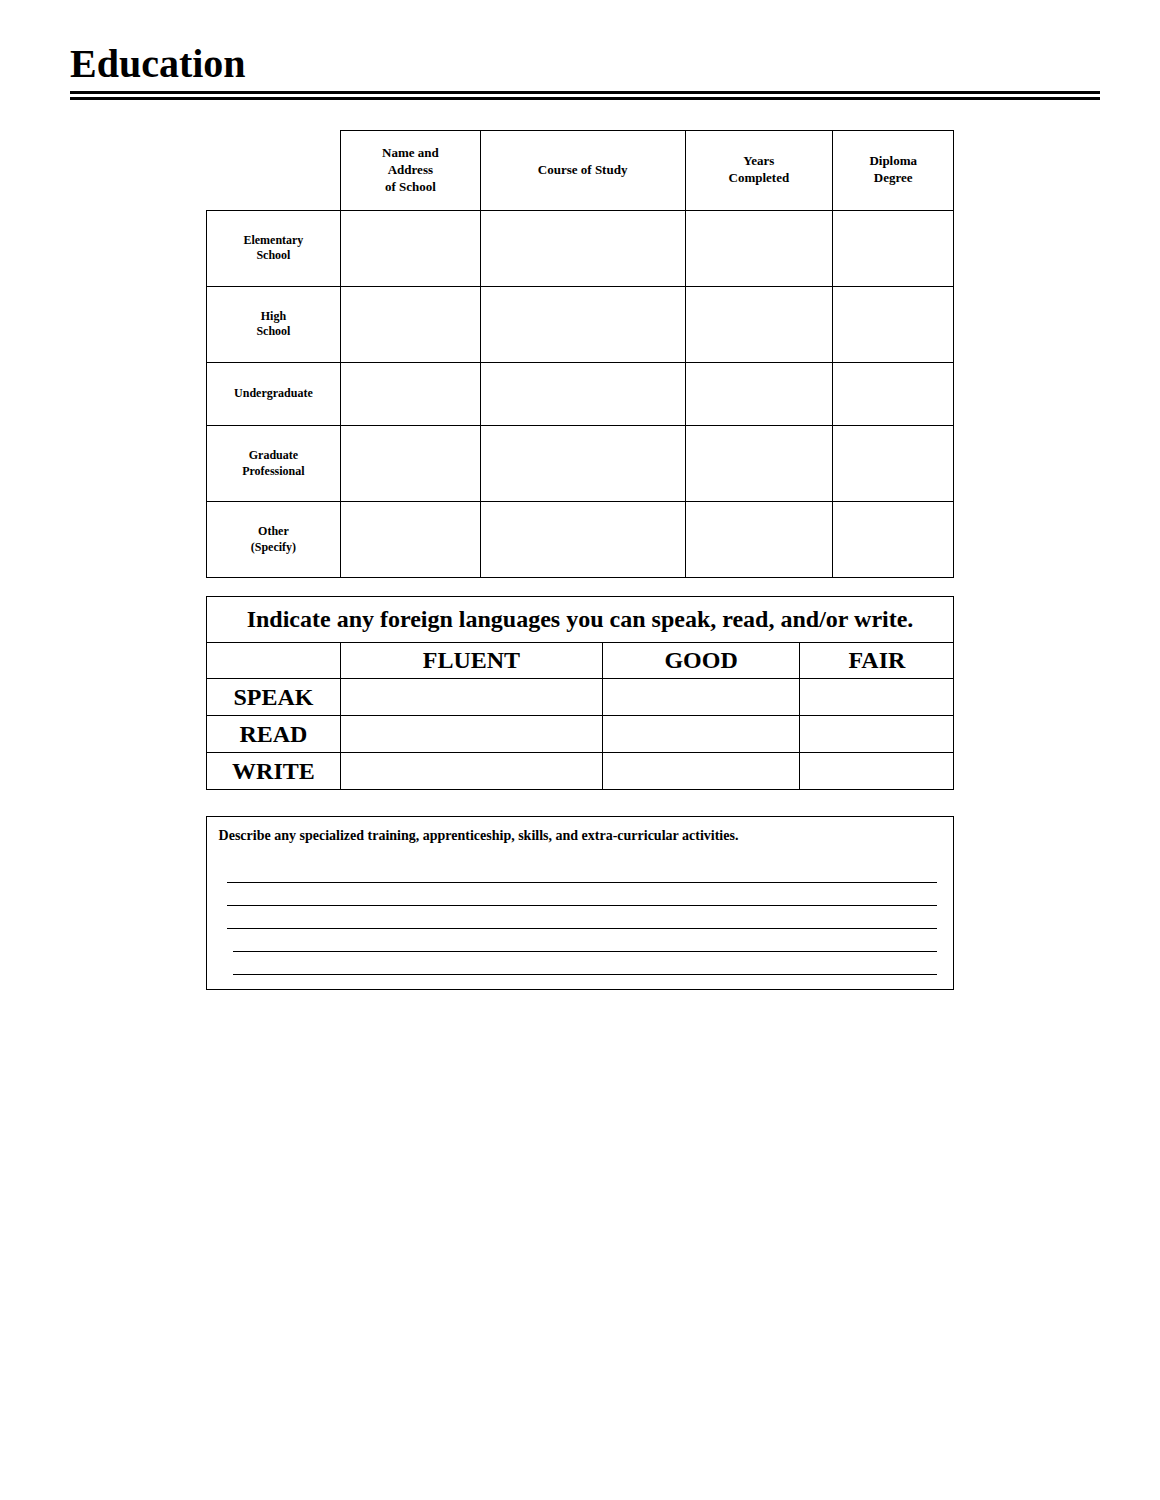Education
| | Name and Address of School | Course of Study | Years Completed | Diploma Degree |
| --- | --- | --- | --- | --- |
| Elementary School | | | | |
| High School | | | | |
| Undergraduate | | | | |
| Graduate Professional | | | | |
| Other (Specify) | | | | |
Indicate any foreign languages you can speak, read, and/or write.
| | FLUENT | GOOD | FAIR |
| --- | --- | --- | --- |
| SPEAK | | | |
| READ | | | |
| WRITE | | | |
Describe any specialized training, apprenticeship, skills, and extra-curricular activities.